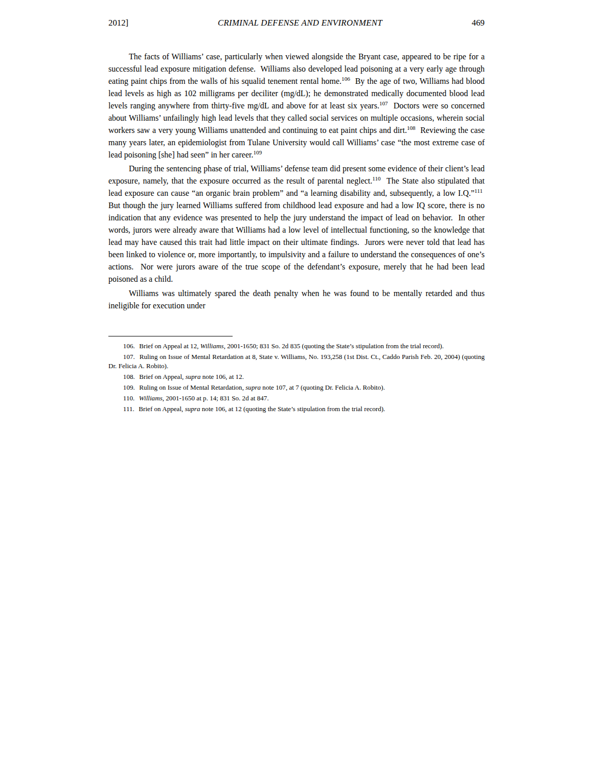2012] CRIMINAL DEFENSE AND ENVIRONMENT 469
The facts of Williams’ case, particularly when viewed alongside the Bryant case, appeared to be ripe for a successful lead exposure mitigation defense. Williams also developed lead poisoning at a very early age through eating paint chips from the walls of his squalid tenement rental home.106 By the age of two, Williams had blood lead levels as high as 102 milligrams per deciliter (mg/dL); he demonstrated medically documented blood lead levels ranging anywhere from thirty-five mg/dL and above for at least six years.107 Doctors were so concerned about Williams’ unfailingly high lead levels that they called social services on multiple occasions, wherein social workers saw a very young Williams unattended and continuing to eat paint chips and dirt.108 Reviewing the case many years later, an epidemiologist from Tulane University would call Williams’ case “the most extreme case of lead poisoning [she] had seen” in her career.109
During the sentencing phase of trial, Williams’ defense team did present some evidence of their client’s lead exposure, namely, that the exposure occurred as the result of parental neglect.110 The State also stipulated that lead exposure can cause “an organic brain problem” and “a learning disability and, subsequently, a low I.Q.”111 But though the jury learned Williams suffered from childhood lead exposure and had a low IQ score, there is no indication that any evidence was presented to help the jury understand the impact of lead on behavior. In other words, jurors were already aware that Williams had a low level of intellectual functioning, so the knowledge that lead may have caused this trait had little impact on their ultimate findings. Jurors were never told that lead has been linked to violence or, more importantly, to impulsivity and a failure to understand the consequences of one’s actions. Nor were jurors aware of the true scope of the defendant’s exposure, merely that he had been lead poisoned as a child.
Williams was ultimately spared the death penalty when he was found to be mentally retarded and thus ineligible for execution under
106. Brief on Appeal at 12, Williams, 2001-1650; 831 So. 2d 835 (quoting the State’s stipulation from the trial record).
107. Ruling on Issue of Mental Retardation at 8, State v. Williams, No. 193,258 (1st Dist. Ct., Caddo Parish Feb. 20, 2004) (quoting Dr. Felicia A. Robito).
108. Brief on Appeal, supra note 106, at 12.
109. Ruling on Issue of Mental Retardation, supra note 107, at 7 (quoting Dr. Felicia A. Robito).
110. Williams, 2001-1650 at p. 14; 831 So. 2d at 847.
111. Brief on Appeal, supra note 106, at 12 (quoting the State’s stipulation from the trial record).